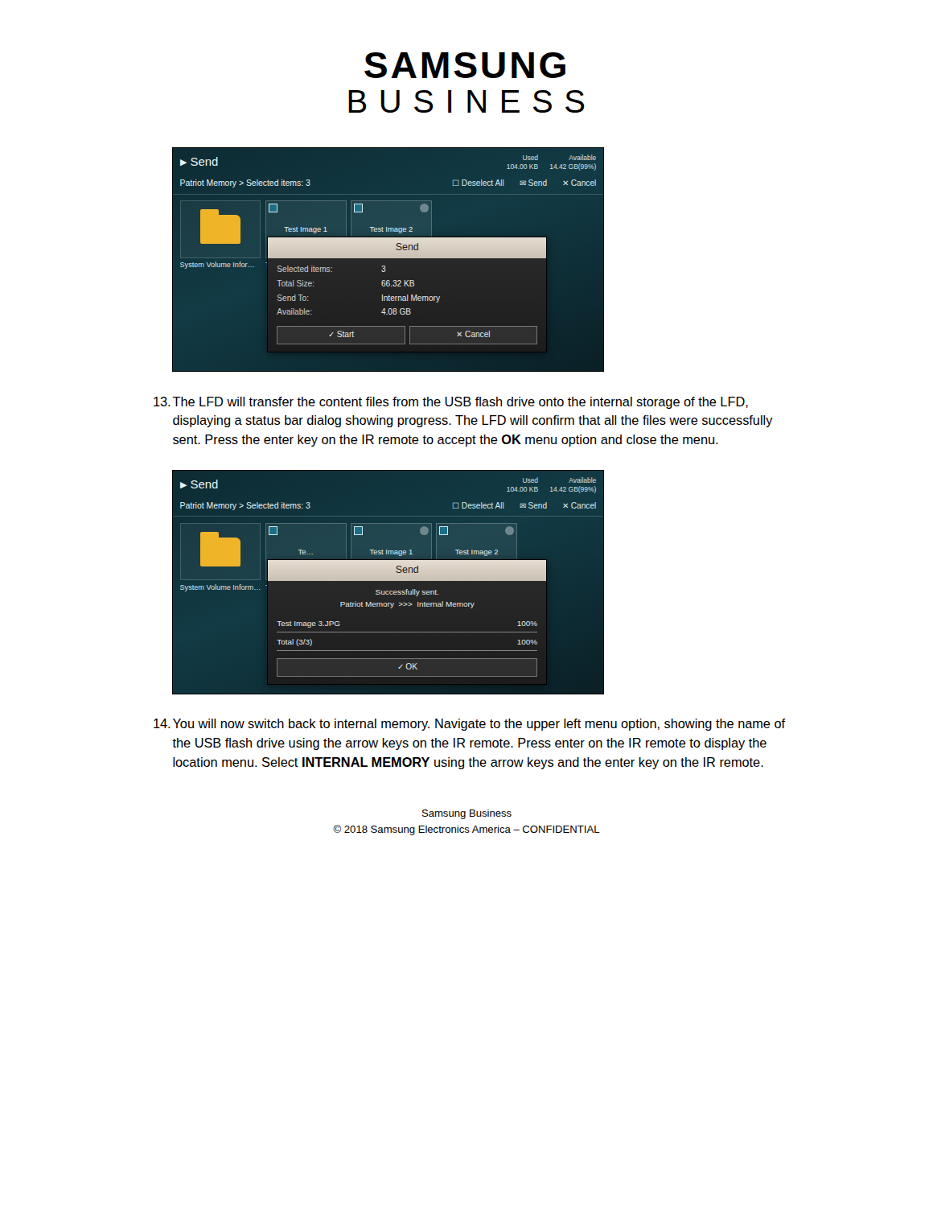SAMSUNG
BUSINESS
Send
Used
104.00 KB Available
14.42 GB(99%)
Patriot Memory > Selected items: 3
☐ Deselect All ✉ Send ✕ Cancel
System Volume Infor…
Test Image 1
Test Image 1.JPG
Test Image 2
Test Image 2.JPG
Send
Selected items: 3
Total Size: 66.32 KB
Send To: Internal Memory
Available: 4.08 GB
✓ Start
✕ Cancel
The LFD will transfer the content files from the USB flash drive onto the internal storage of the LFD, displaying a status bar dialog showing progress. The LFD will confirm that all the files were successfully sent. Press the enter key on the IR remote to accept the OK menu option and close the menu.
Send
Used
104.00 KB Available
14.42 GB(99%)
Patriot Memory > Selected items: 3
☐ Deselect All ✉ Send ✕ Cancel
System Volume Information
Te…
Test I…
Test Image 1
Test Image 1.JPG
Test Image 2
Test Image 2.JPG
Send
Successfully sent.
Patriot Memory >>> Internal Memory
Test Image 3.JPG 100%
Total (3/3) 100%
✓ OK
You will now switch back to internal memory. Navigate to the upper left menu option, showing the name of the USB flash drive using the arrow keys on the IR remote. Press enter on the IR remote to display the location menu. Select INTERNAL MEMORY using the arrow keys and the enter key on the IR remote.
Samsung Business
© 2018 Samsung Electronics America – CONFIDENTIAL